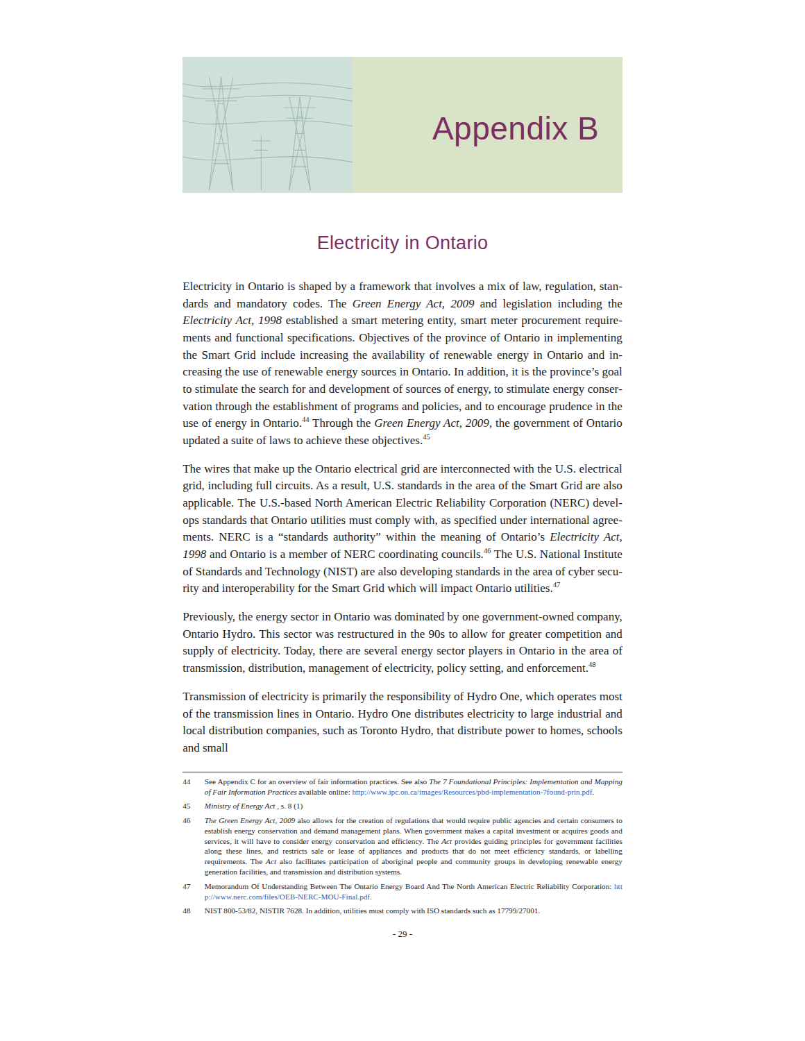Appendix B
Electricity in Ontario
Electricity in Ontario is shaped by a framework that involves a mix of law, regulation, standards and mandatory codes. The Green Energy Act, 2009 and legislation including the Electricity Act, 1998 established a smart metering entity, smart meter procurement requirements and functional specifications. Objectives of the province of Ontario in implementing the Smart Grid include increasing the availability of renewable energy in Ontario and increasing the use of renewable energy sources in Ontario. In addition, it is the province’s goal to stimulate the search for and development of sources of energy, to stimulate energy conservation through the establishment of programs and policies, and to encourage prudence in the use of energy in Ontario.44 Through the Green Energy Act, 2009, the government of Ontario updated a suite of laws to achieve these objectives.45
The wires that make up the Ontario electrical grid are interconnected with the U.S. electrical grid, including full circuits. As a result, U.S. standards in the area of the Smart Grid are also applicable. The U.S.-based North American Electric Reliability Corporation (NERC) develops standards that Ontario utilities must comply with, as specified under international agreements. NERC is a “standards authority” within the meaning of Ontario’s Electricity Act, 1998 and Ontario is a member of NERC coordinating councils.46 The U.S. National Institute of Standards and Technology (NIST) are also developing standards in the area of cyber security and interoperability for the Smart Grid which will impact Ontario utilities.47
Previously, the energy sector in Ontario was dominated by one government-owned company, Ontario Hydro. This sector was restructured in the 90s to allow for greater competition and supply of electricity. Today, there are several energy sector players in Ontario in the area of transmission, distribution, management of electricity, policy setting, and enforcement.48
Transmission of electricity is primarily the responsibility of Hydro One, which operates most of the transmission lines in Ontario. Hydro One distributes electricity to large industrial and local distribution companies, such as Toronto Hydro, that distribute power to homes, schools and small
44 See Appendix C for an overview of fair information practices. See also The 7 Foundational Principles: Implementation and Mapping of Fair Information Practices available online: http://www.ipc.on.ca/images/Resources/pbd-implementation-7found-prin.pdf.
45 Ministry of Energy Act , s. 8 (1)
46 The Green Energy Act, 2009 also allows for the creation of regulations that would require public agencies and certain consumers to establish energy conservation and demand management plans. When government makes a capital investment or acquires goods and services, it will have to consider energy conservation and efficiency. The Act provides guiding principles for government facilities along these lines, and restricts sale or lease of appliances and products that do not meet efficiency standards, or labelling requirements. The Act also facilitates participation of aboriginal people and community groups in developing renewable energy generation facilities, and transmission and distribution systems.
47 Memorandum Of Understanding Between The Ontario Energy Board And The North American Electric Reliability Corporation: http://www.nerc.com/files/OEB-NERC-MOU-Final.pdf.
48 NIST 800-53/82, NISTIR 7628. In addition, utilities must comply with ISO standards such as 17799/27001.
- 29 -